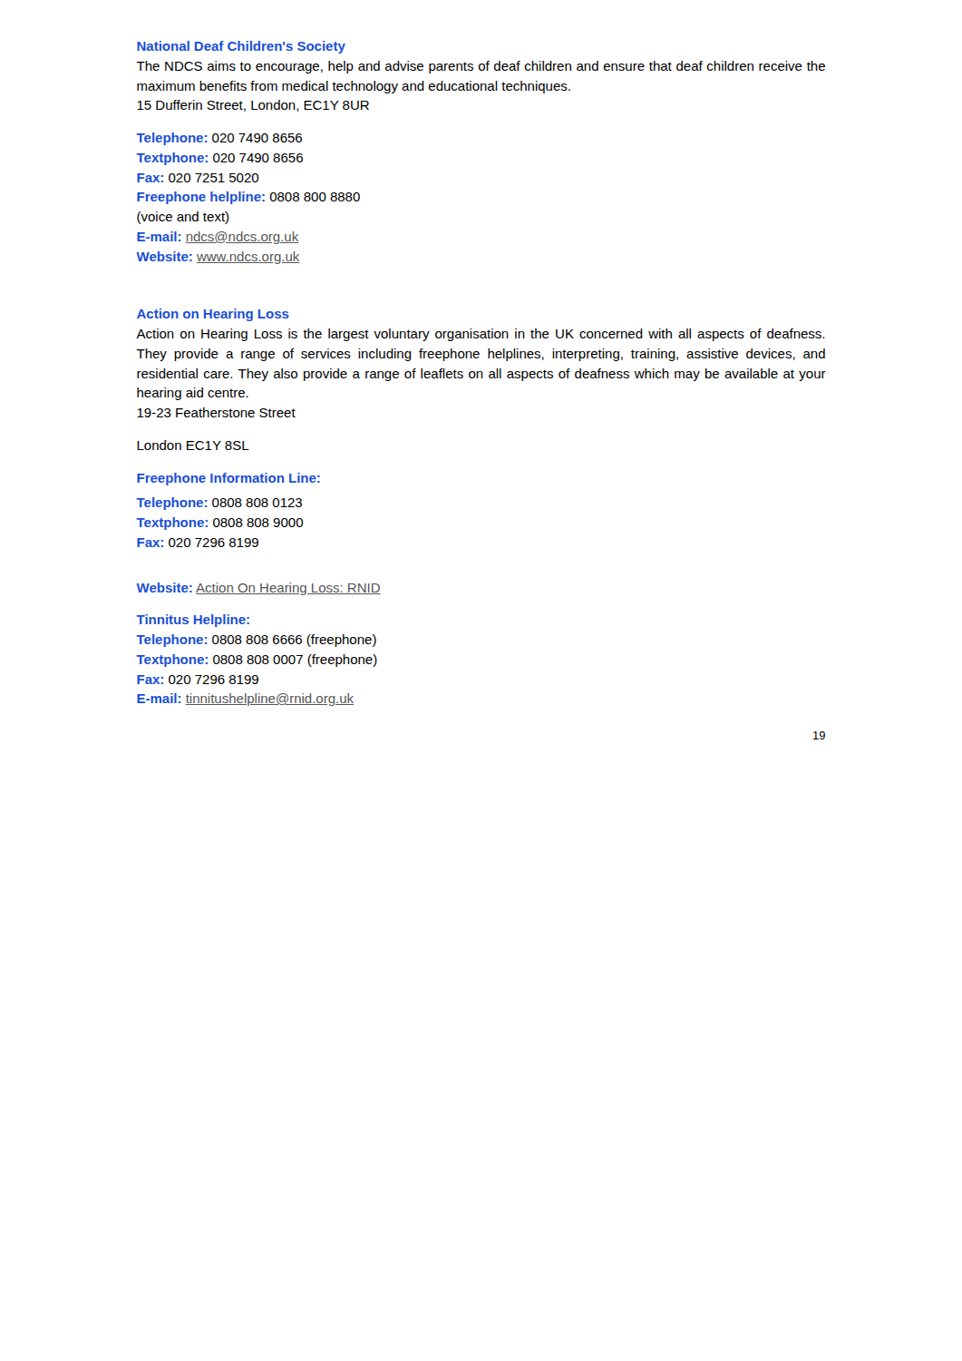National Deaf Children's Society
The NDCS aims to encourage, help and advise parents of deaf children and ensure that deaf children receive the maximum benefits from medical technology and educational techniques.
15 Dufferin Street, London, EC1Y 8UR
Telephone: 020 7490 8656
Textphone: 020 7490 8656
Fax: 020 7251 5020
Freephone helpline: 0808 800 8880
(voice and text)
E-mail: ndcs@ndcs.org.uk
Website: www.ndcs.org.uk
Action on Hearing Loss
Action on Hearing Loss is the largest voluntary organisation in the UK concerned with all aspects of deafness. They provide a range of services including freephone helplines, interpreting, training, assistive devices, and residential care. They also provide a range of leaflets on all aspects of deafness which may be available at your hearing aid centre.
19-23 Featherstone Street
London EC1Y 8SL
Freephone Information Line:
Telephone: 0808 808 0123
Textphone: 0808 808 9000
Fax: 020 7296 8199
Website: Action On Hearing Loss: RNID
Tinnitus Helpline:
Telephone: 0808 808 6666 (freephone)
Textphone: 0808 808 0007 (freephone)
Fax: 020 7296 8199
E-mail: tinnitushelpline@rnid.org.uk
19